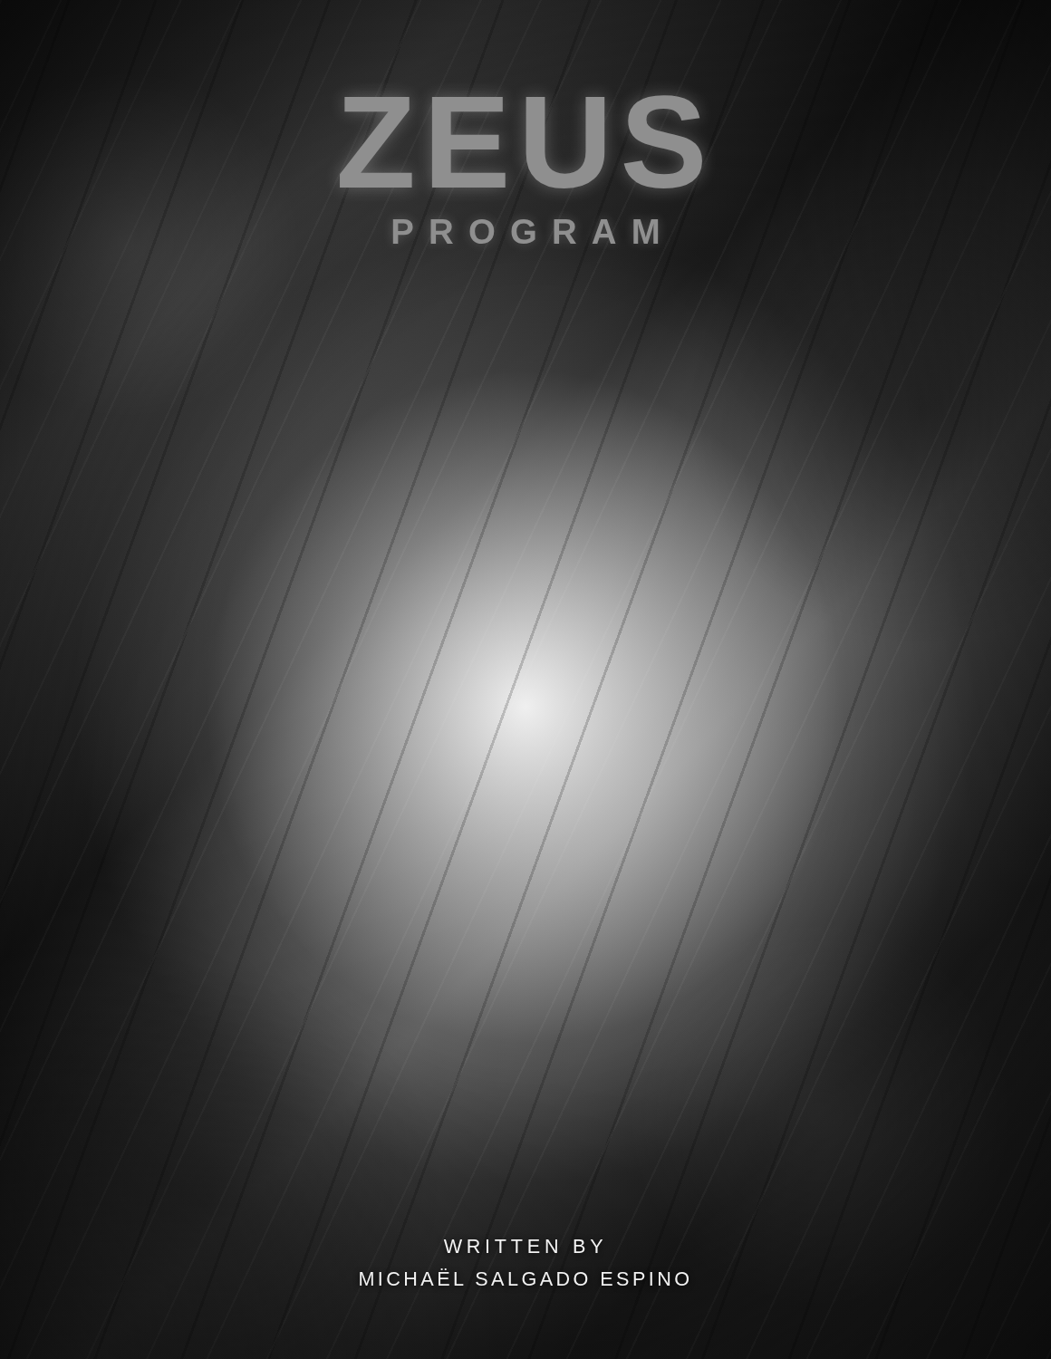ZEUS
PROGRAM
WRITTEN BY MICHAËL SALGADO ESPINO